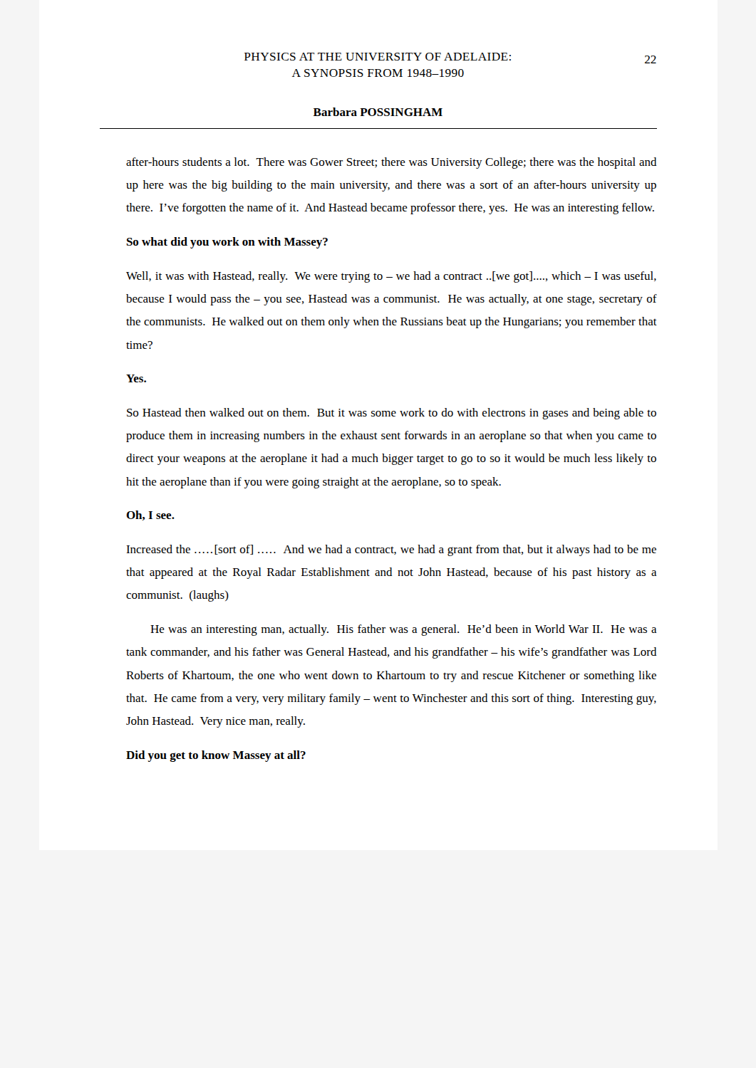22
Physics at the University of Adelaide:
A Synopsis from 1948–1990
Barbara Possingham
after-hours students a lot. There was Gower Street; there was University College; there was the hospital and up here was the big building to the main university, and there was a sort of an after-hours university up there. I’ve forgotten the name of it. And Hastead became professor there, yes. He was an interesting fellow.
So what did you work on with Massey?
Well, it was with Hastead, really. We were trying to – we had a contract ..[we got]...., which – I was useful, because I would pass the – you see, Hastead was a communist. He was actually, at one stage, secretary of the communists. He walked out on them only when the Russians beat up the Hungarians; you remember that time?
Yes.
So Hastead then walked out on them. But it was some work to do with electrons in gases and being able to produce them in increasing numbers in the exhaust sent forwards in an aeroplane so that when you came to direct your weapons at the aeroplane it had a much bigger target to go to so it would be much less likely to hit the aeroplane than if you were going straight at the aeroplane, so to speak.
Oh, I see.
Increased the .....[sort of] ..... And we had a contract, we had a grant from that, but it always had to be me that appeared at the Royal Radar Establishment and not John Hastead, because of his past history as a communist. (laughs)
He was an interesting man, actually. His father was a general. He’d been in World War II. He was a tank commander, and his father was General Hastead, and his grandfather – his wife’s grandfather was Lord Roberts of Khartoum, the one who went down to Khartoum to try and rescue Kitchener or something like that. He came from a very, very military family – went to Winchester and this sort of thing. Interesting guy, John Hastead. Very nice man, really.
Did you get to know Massey at all?